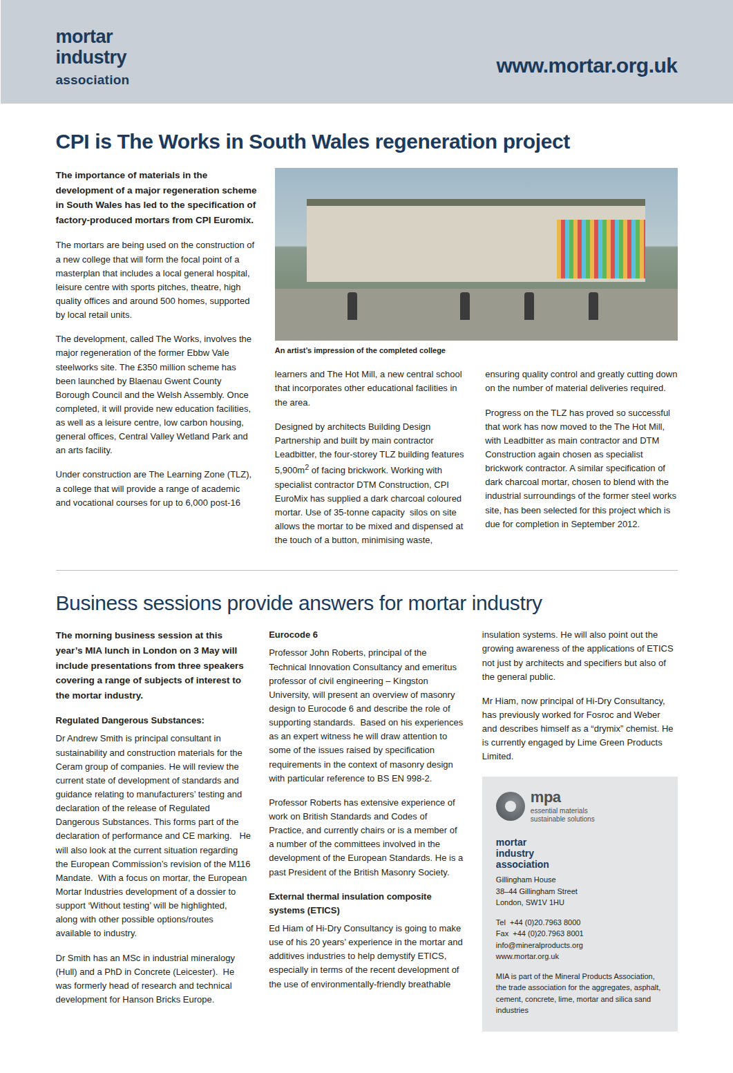mortar
industry
association
www.mortar.org.uk
CPI is The Works in South Wales regeneration project
The importance of materials in the development of a major regeneration scheme in South Wales has led to the specification of factory-produced mortars from CPI Euromix.
The mortars are being used on the construction of a new college that will form the focal point of a masterplan that includes a local general hospital, leisure centre with sports pitches, theatre, high quality offices and around 500 homes, supported by local retail units.
The development, called The Works, involves the major regeneration of the former Ebbw Vale steelworks site. The £350 million scheme has been launched by Blaenau Gwent County Borough Council and the Welsh Assembly. Once completed, it will provide new education facilities, as well as a leisure centre, low carbon housing, general offices, Central Valley Wetland Park and an arts facility.
Under construction are The Learning Zone (TLZ), a college that will provide a range of academic and vocational courses for up to 6,000 post-16
An artist’s impression of the completed college
learners and The Hot Mill, a new central school that incorporates other educational facilities in the area.
Designed by architects Building Design Partnership and built by main contractor Leadbitter, the four-storey TLZ building features 5,900m2 of facing brickwork. Working with specialist contractor DTM Construction, CPI EuroMix has supplied a dark charcoal coloured mortar. Use of 35-tonne capacity silos on site allows the mortar to be mixed and dispensed at the touch of a button, minimising waste,
ensuring quality control and greatly cutting down on the number of material deliveries required.
Progress on the TLZ has proved so successful that work has now moved to the The Hot Mill, with Leadbitter as main contractor and DTM Construction again chosen as specialist brickwork contractor. A similar specification of dark charcoal mortar, chosen to blend with the industrial surroundings of the former steel works site, has been selected for this project which is due for completion in September 2012.
Business sessions provide answers for mortar industry
The morning business session at this year’s MIA lunch in London on 3 May will include presentations from three speakers covering a range of subjects of interest to the mortar industry.
Regulated Dangerous Substances:
Dr Andrew Smith is principal consultant in sustainability and construction materials for the Ceram group of companies. He will review the current state of development of standards and guidance relating to manufacturers’ testing and declaration of the release of Regulated Dangerous Substances. This forms part of the declaration of performance and CE marking. He will also look at the current situation regarding the European Commission’s revision of the M116 Mandate. With a focus on mortar, the European Mortar Industries development of a dossier to support ‘Without testing’ will be highlighted, along with other possible options/routes available to industry.
Dr Smith has an MSc in industrial mineralogy (Hull) and a PhD in Concrete (Leicester). He was formerly head of research and technical development for Hanson Bricks Europe.
Eurocode 6
Professor John Roberts, principal of the Technical Innovation Consultancy and emeritus professor of civil engineering – Kingston University, will present an overview of masonry design to Eurocode 6 and describe the role of supporting standards. Based on his experiences as an expert witness he will draw attention to some of the issues raised by specification requirements in the context of masonry design with particular reference to BS EN 998-2.
Professor Roberts has extensive experience of work on British Standards and Codes of Practice, and currently chairs or is a member of a number of the committees involved in the development of the European Standards. He is a past President of the British Masonry Society.
External thermal insulation composite systems (ETICS)
Ed Hiam of Hi-Dry Consultancy is going to make use of his 20 years’ experience in the mortar and additives industries to help demystify ETICS, especially in terms of the recent development of the use of environmentally-friendly breathable
insulation systems. He will also point out the growing awareness of the applications of ETICS not just by architects and specifiers but also of the general public.
Mr Hiam, now principal of Hi-Dry Consultancy, has previously worked for Fosroc and Weber and describes himself as a “drymix” chemist. He is currently engaged by Lime Green Products Limited.
mpa
essential materials
sustainable solutions
mortar industry association
Gillingham House
38–44 Gillingham Street
London, SW1V 1HU
Tel +44 (0)20.7963 8000
Fax +44 (0)20.7963 8001
info@mineralproducts.org
www.mortar.org.uk
MIA is part of the Mineral Products Association, the trade association for the aggregates, asphalt, cement, concrete, lime, mortar and silica sand industries